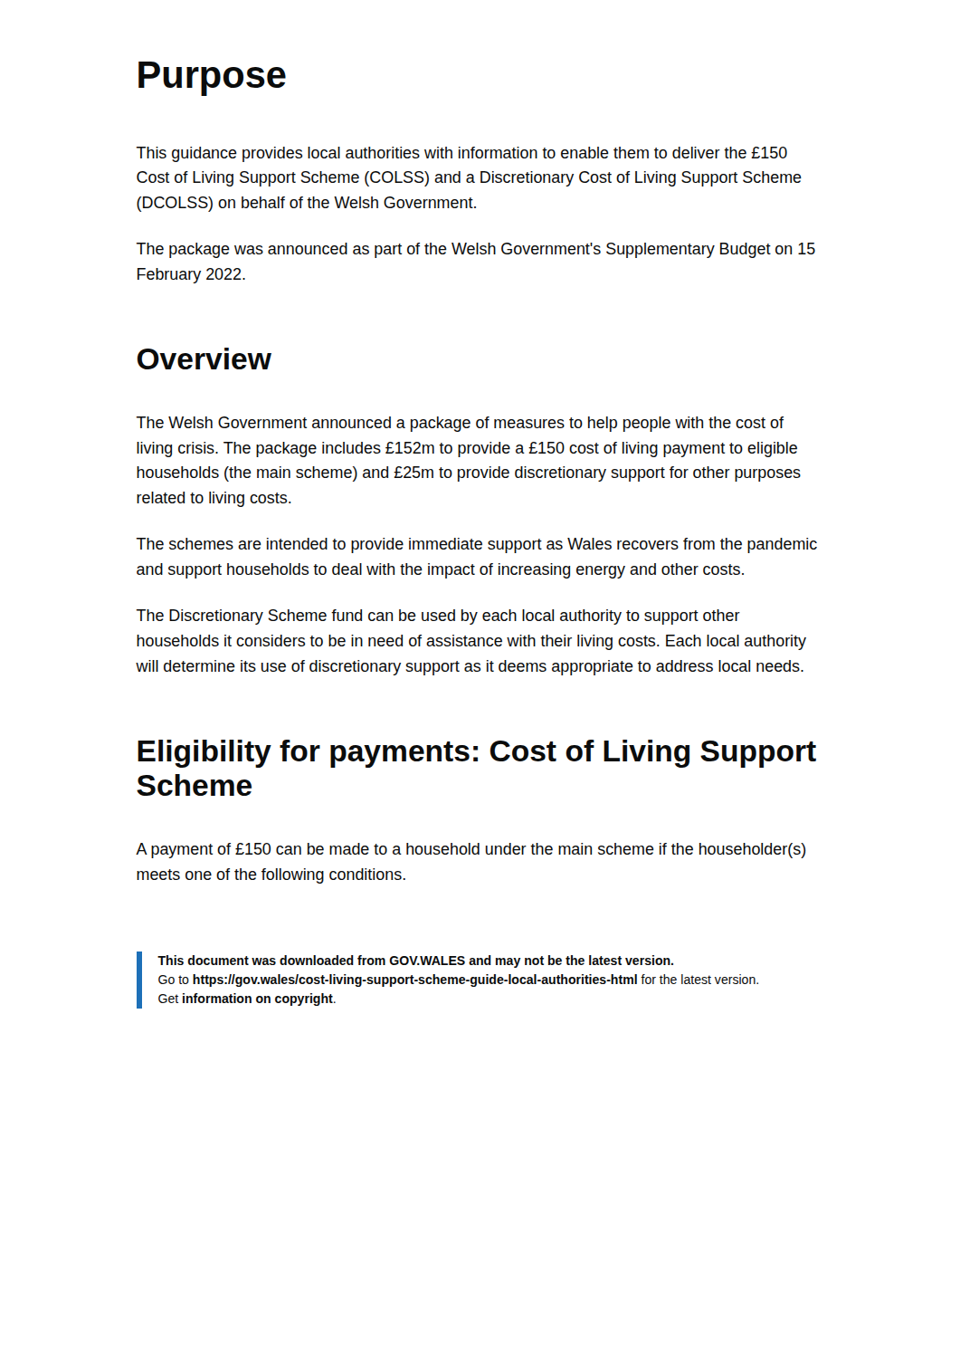Purpose
This guidance provides local authorities with information to enable them to deliver the £150 Cost of Living Support Scheme (COLSS) and a Discretionary Cost of Living Support Scheme (DCOLSS) on behalf of the Welsh Government.
The package was announced as part of the Welsh Government's Supplementary Budget on 15 February 2022.
Overview
The Welsh Government announced a package of measures to help people with the cost of living crisis. The package includes £152m to provide a £150 cost of living payment to eligible households (the main scheme) and £25m to provide discretionary support for other purposes related to living costs.
The schemes are intended to provide immediate support as Wales recovers from the pandemic and support households to deal with the impact of increasing energy and other costs.
The Discretionary Scheme fund can be used by each local authority to support other households it considers to be in need of assistance with their living costs. Each local authority will determine its use of discretionary support as it deems appropriate to address local needs.
Eligibility for payments: Cost of Living Support Scheme
A payment of £150 can be made to a household under the main scheme if the householder(s) meets one of the following conditions.
This document was downloaded from GOV.WALES and may not be the latest version.
Go to https://gov.wales/cost-living-support-scheme-guide-local-authorities-html for the latest version.
Get information on copyright.